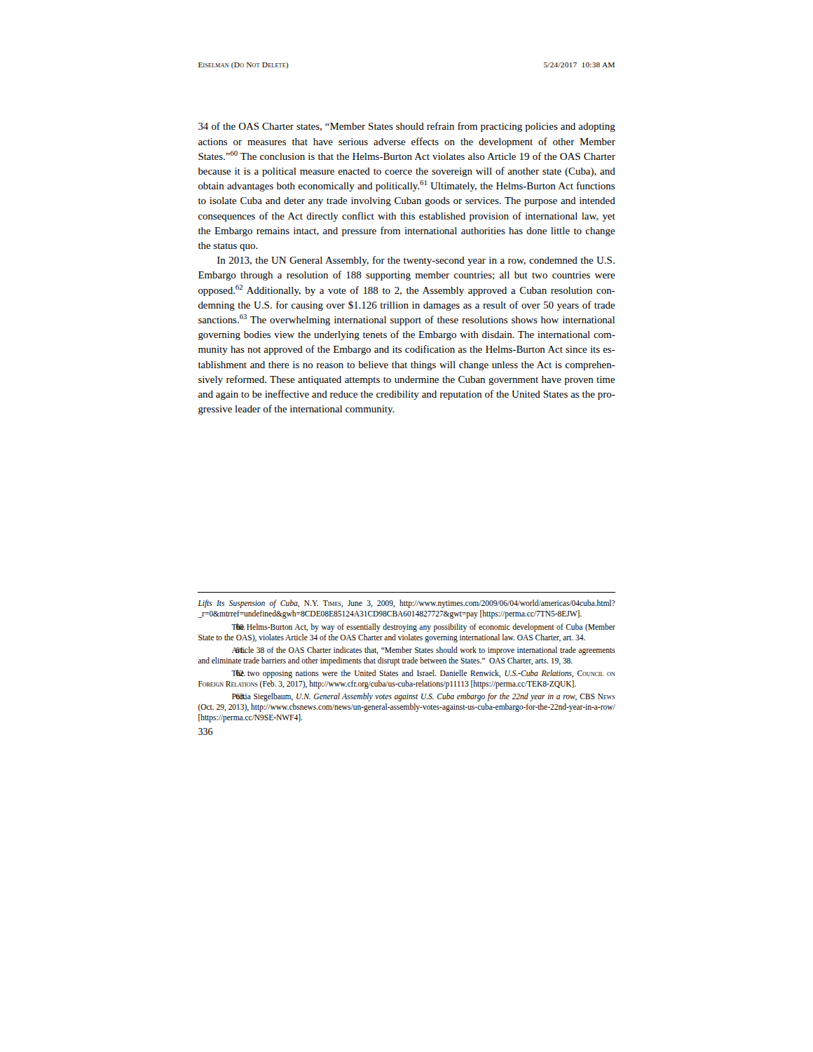Eiselman (Do Not Delete) 5/24/2017 10:38 AM
34 of the OAS Charter states, “Member States should refrain from practicing policies and adopting actions or measures that have serious adverse effects on the development of other Member States.”60 The conclusion is that the Helms-Burton Act violates also Article 19 of the OAS Charter because it is a political measure enacted to coerce the sovereign will of another state (Cuba), and obtain advantages both economically and politically.61 Ultimately, the Helms-Burton Act functions to isolate Cuba and deter any trade involving Cuban goods or services. The purpose and intended consequences of the Act directly conflict with this established provision of international law, yet the Embargo remains intact, and pressure from international authorities has done little to change the status quo.
In 2013, the UN General Assembly, for the twenty-second year in a row, condemned the U.S. Embargo through a resolution of 188 supporting member countries; all but two countries were opposed.62 Additionally, by a vote of 188 to 2, the Assembly approved a Cuban resolution condemning the U.S. for causing over $1.126 trillion in damages as a result of over 50 years of trade sanctions.63 The overwhelming international support of these resolutions shows how international governing bodies view the underlying tenets of the Embargo with disdain. The international community has not approved of the Embargo and its codification as the Helms-Burton Act since its establishment and there is no reason to believe that things will change unless the Act is comprehensively reformed. These antiquated attempts to undermine the Cuban government have proven time and again to be ineffective and reduce the credibility and reputation of the United States as the progressive leader of the international community.
Lifts Its Suspension of Cuba, N.Y. Times, June 3, 2009, http://www.nytimes.com/2009/06/04/world/americas/04cuba.html?_r=0&mtrref=undefined&gwh=8CDE08E85124A31CD98CBA6014827727&gwt=pay [https://perma.cc/7TN5-8EJW].
60. The Helms-Burton Act, by way of essentially destroying any possibility of economic development of Cuba (Member State to the OAS), violates Article 34 of the OAS Charter and violates governing international law. OAS Charter, art. 34.
61. Article 38 of the OAS Charter indicates that, “Member States should work to improve international trade agreements and eliminate trade barriers and other impediments that disrupt trade between the States.” OAS Charter, arts. 19, 38.
62. The two opposing nations were the United States and Israel. Danielle Renwick, U.S.-Cuba Relations, Council on Foreign Relations (Feb. 3, 2017), http://www.cfr.org/cuba/us-cuba-relations/p11113 [https://perma.cc/TEK8-ZQUK].
63. Portia Siegelbaum, U.N. General Assembly votes against U.S. Cuba embargo for the 22nd year in a row, CBS News (Oct. 29, 2013), http://www.cbsnews.com/news/un-general-assembly-votes-against-us-cuba-embargo-for-the-22nd-year-in-a-row/ [https://perma.cc/N9SE-NWF4].
336